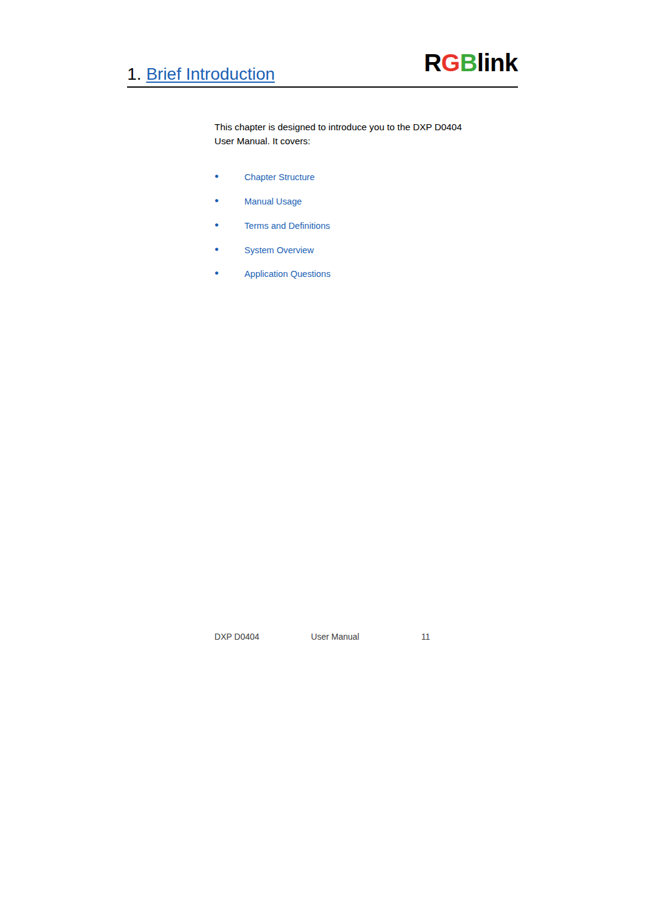RGBlink
1. Brief Introduction
This chapter is designed to introduce you to the DXP D0404 User Manual. It covers:
Chapter Structure
Manual Usage
Terms and Definitions
System Overview
Application Questions
DXP D0404
User Manual
11